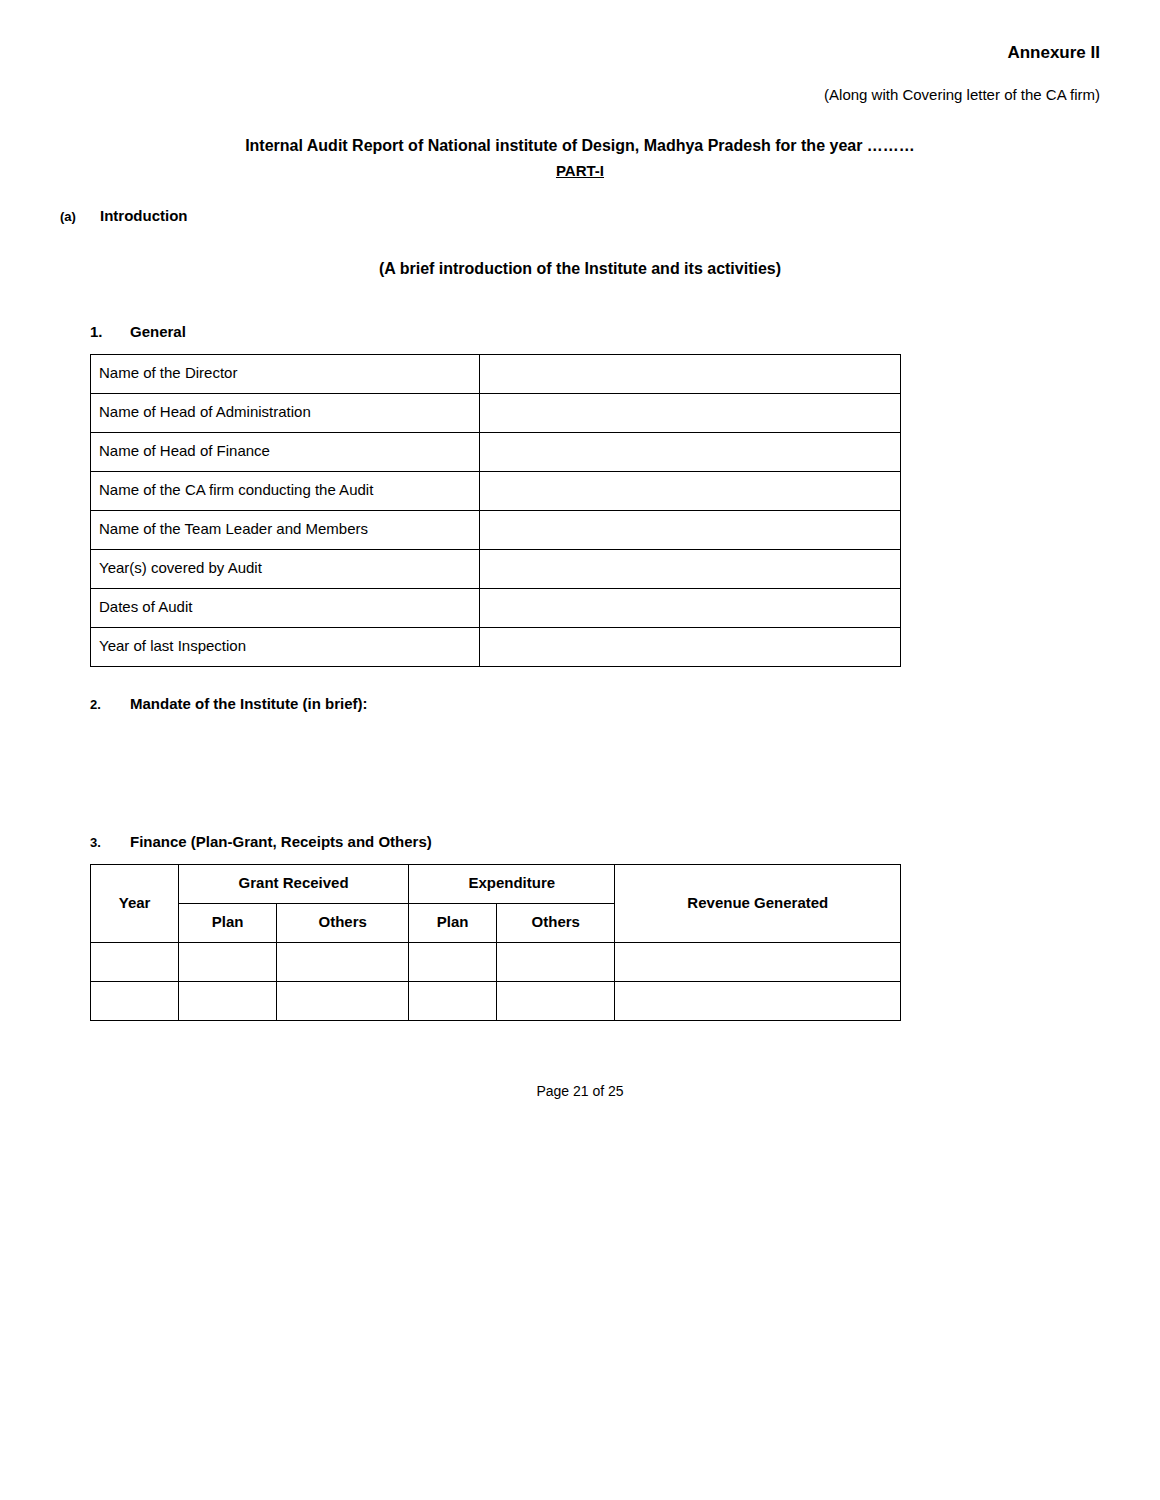Annexure II
(Along with Covering letter of the CA firm)
Internal Audit Report of National institute of Design, Madhya Pradesh for the year ………
PART-I
(a) Introduction
(A brief introduction of the Institute and its activities)
1. General
| Name of the Director | |
| Name of Head of Administration | |
| Name of Head of Finance | |
| Name of the CA firm conducting the Audit | |
| Name of the Team Leader and Members | |
| Year(s) covered by Audit | |
| Dates of Audit | |
| Year of last Inspection | |
2. Mandate of the Institute (in brief):
3. Finance (Plan-Grant, Receipts and Others)
| Year | Grant Received | Expenditure | Revenue Generated |
| --- | --- | --- | --- |
| Plan | Others | Plan | Others |
Page 21 of 25